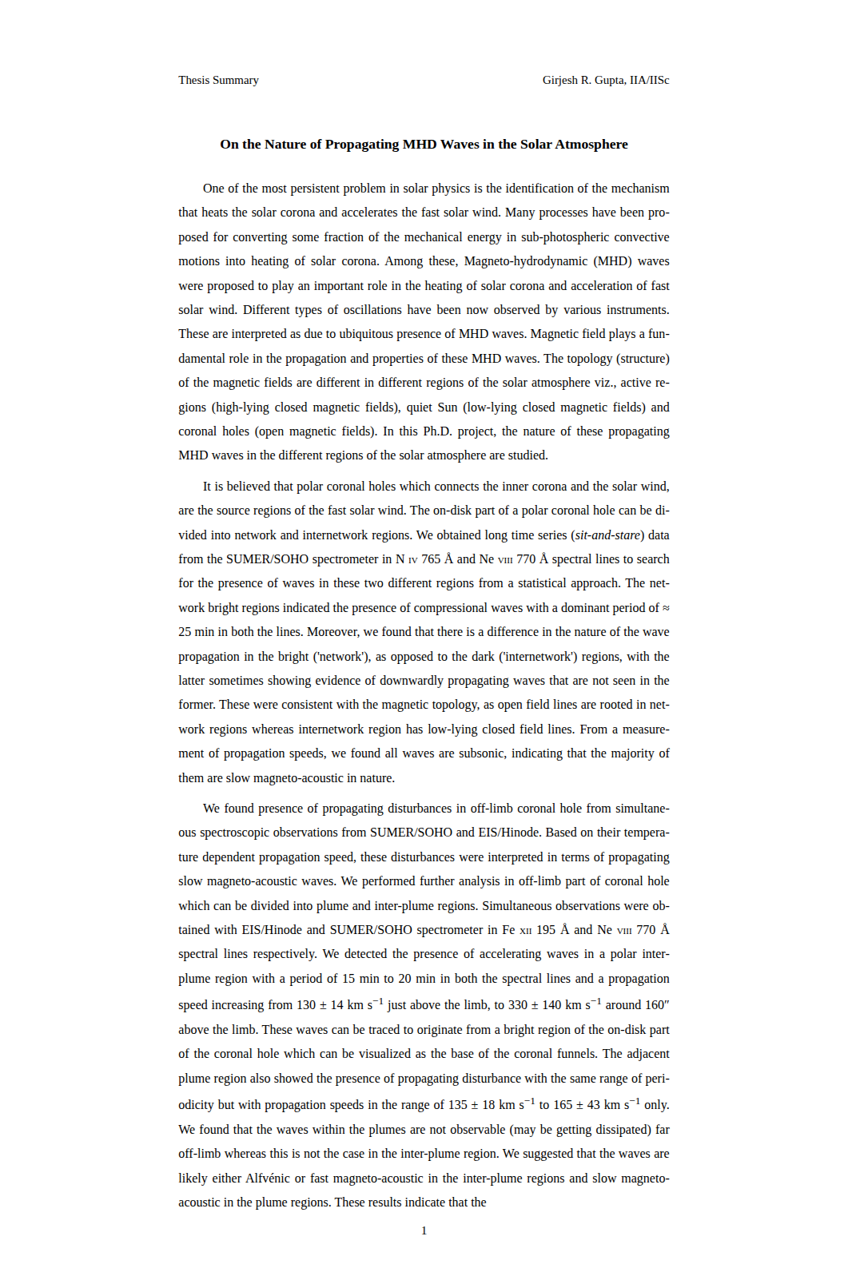Thesis Summary
Girjesh R. Gupta, IIA/IISc
On the Nature of Propagating MHD Waves in the Solar Atmosphere
One of the most persistent problem in solar physics is the identification of the mechanism that heats the solar corona and accelerates the fast solar wind. Many processes have been proposed for converting some fraction of the mechanical energy in sub-photospheric convective motions into heating of solar corona. Among these, Magneto-hydrodynamic (MHD) waves were proposed to play an important role in the heating of solar corona and acceleration of fast solar wind. Different types of oscillations have been now observed by various instruments. These are interpreted as due to ubiquitous presence of MHD waves. Magnetic field plays a fundamental role in the propagation and properties of these MHD waves. The topology (structure) of the magnetic fields are different in different regions of the solar atmosphere viz., active regions (high-lying closed magnetic fields), quiet Sun (low-lying closed magnetic fields) and coronal holes (open magnetic fields). In this Ph.D. project, the nature of these propagating MHD waves in the different regions of the solar atmosphere are studied.
It is believed that polar coronal holes which connects the inner corona and the solar wind, are the source regions of the fast solar wind. The on-disk part of a polar coronal hole can be divided into network and internetwork regions. We obtained long time series (sit-and-stare) data from the SUMER/SOHO spectrometer in N iv 765 Å and Ne viii 770 Å spectral lines to search for the presence of waves in these two different regions from a statistical approach. The network bright regions indicated the presence of compressional waves with a dominant period of ≈ 25 min in both the lines. Moreover, we found that there is a difference in the nature of the wave propagation in the bright ('network'), as opposed to the dark ('internetwork') regions, with the latter sometimes showing evidence of downwardly propagating waves that are not seen in the former. These were consistent with the magnetic topology, as open field lines are rooted in network regions whereas internetwork region has low-lying closed field lines. From a measurement of propagation speeds, we found all waves are subsonic, indicating that the majority of them are slow magneto-acoustic in nature.
We found presence of propagating disturbances in off-limb coronal hole from simultaneous spectroscopic observations from SUMER/SOHO and EIS/Hinode. Based on their temperature dependent propagation speed, these disturbances were interpreted in terms of propagating slow magneto-acoustic waves. We performed further analysis in off-limb part of coronal hole which can be divided into plume and inter-plume regions. Simultaneous observations were obtained with EIS/Hinode and SUMER/SOHO spectrometer in Fe xii 195 Å and Ne viii 770 Å spectral lines respectively. We detected the presence of accelerating waves in a polar inter-plume region with a period of 15 min to 20 min in both the spectral lines and a propagation speed increasing from 130 ± 14 km s−1 just above the limb, to 330 ± 140 km s−1 around 160″ above the limb. These waves can be traced to originate from a bright region of the on-disk part of the coronal hole which can be visualized as the base of the coronal funnels. The adjacent plume region also showed the presence of propagating disturbance with the same range of periodicity but with propagation speeds in the range of 135 ± 18 km s−1 to 165 ± 43 km s−1 only. We found that the waves within the plumes are not observable (may be getting dissipated) far off-limb whereas this is not the case in the inter-plume region. We suggested that the waves are likely either Alfvénic or fast magneto-acoustic in the inter-plume regions and slow magneto-acoustic in the plume regions. These results indicate that the
1